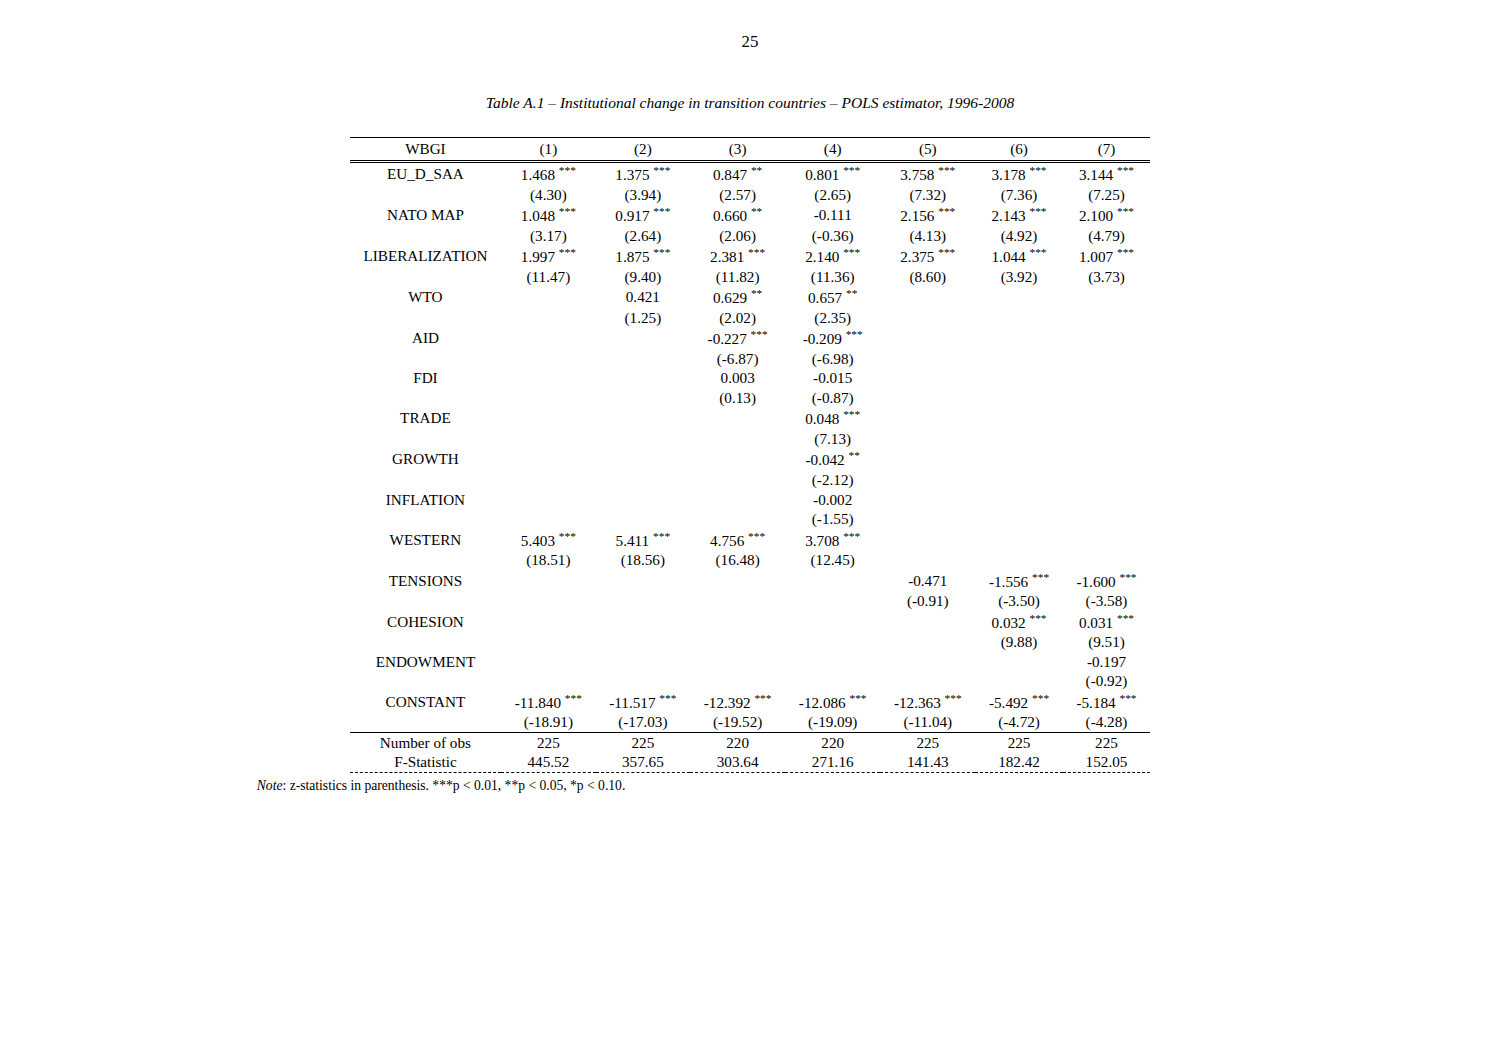25
Table A.1 – Institutional change in transition countries – POLS estimator, 1996-2008
| WBGI | (1) | (2) | (3) | (4) | (5) | (6) | (7) |
| --- | --- | --- | --- | --- | --- | --- | --- |
| EU_D_SAA | 1.468 *** | 1.375 *** | 0.847 ** | 0.801 *** | 3.758 *** | 3.178 *** | 3.144 *** |
| | (4.30) | (3.94) | (2.57) | (2.65) | (7.32) | (7.36) | (7.25) |
| NATO MAP | 1.048 *** | 0.917 *** | 0.660 ** | -0.111 | 2.156 *** | 2.143 *** | 2.100 *** |
| | (3.17) | (2.64) | (2.06) | (-0.36) | (4.13) | (4.92) | (4.79) |
| LIBERALIZATION | 1.997 *** | 1.875 *** | 2.381 *** | 2.140 *** | 2.375 *** | 1.044 *** | 1.007 *** |
| | (11.47) | (9.40) | (11.82) | (11.36) | (8.60) | (3.92) | (3.73) |
| WTO | | 0.421 | 0.629 ** | 0.657 ** | | | |
| | | (1.25) | (2.02) | (2.35) | | | |
| AID | | | -0.227 *** | -0.209 *** | | | |
| | | | (-6.87) | (-6.98) | | | |
| FDI | | | 0.003 | -0.015 | | | |
| | | | (0.13) | (-0.87) | | | |
| TRADE | | | | 0.048 *** | | | |
| | | | | (7.13) | | | |
| GROWTH | | | | -0.042 ** | | | |
| | | | | (-2.12) | | | |
| INFLATION | | | | -0.002 | | | |
| | | | | (-1.55) | | | |
| WESTERN | 5.403 *** | 5.411 *** | 4.756 *** | 3.708 *** | | | |
| | (18.51) | (18.56) | (16.48) | (12.45) | | | |
| TENSIONS | | | | | -0.471 | -1.556 *** | -1.600 *** |
| | | | | | (-0.91) | (-3.50) | (-3.58) |
| COHESION | | | | | | 0.032 *** | 0.031 *** |
| | | | | | | (9.88) | (9.51) |
| ENDOWMENT | | | | | | | -0.197 |
| | | | | | | | (-0.92) |
| CONSTANT | -11.840 *** | -11.517 *** | -12.392 *** | -12.086 *** | -12.363 *** | -5.492 *** | -5.184 *** |
| | (-18.91) | (-17.03) | (-19.52) | (-19.09) | (-11.04) | (-4.72) | (-4.28) |
| Number of obs | 225 | 225 | 220 | 220 | 225 | 225 | 225 |
| F-Statistic | 445.52 | 357.65 | 303.64 | 271.16 | 141.43 | 182.42 | 152.05 |
Note: z-statistics in parenthesis. ***p < 0.01, **p < 0.05, *p < 0.10.